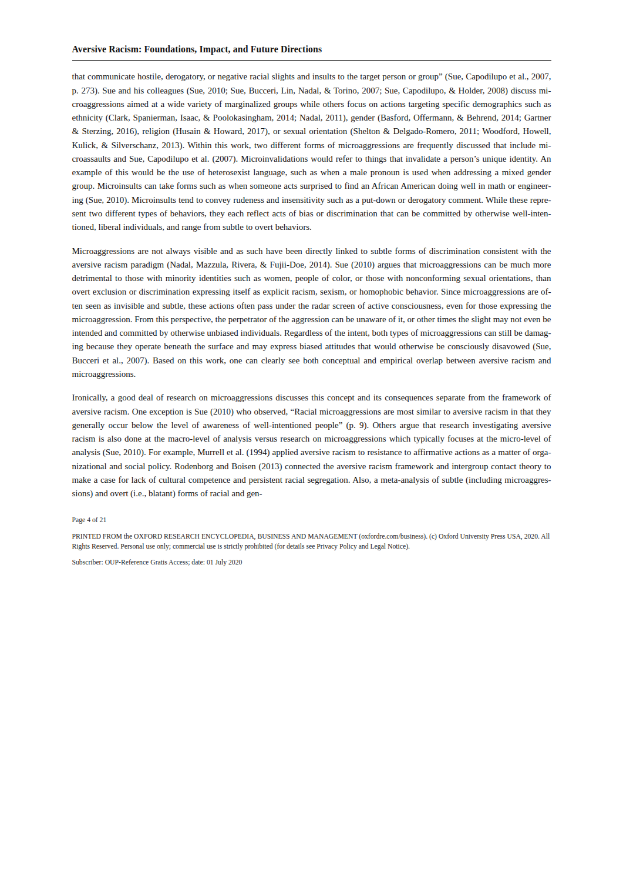Aversive Racism: Foundations, Impact, and Future Directions
that communicate hostile, derogatory, or negative racial slights and insults to the target person or group” (Sue, Capodilupo et al., 2007, p. 273). Sue and his colleagues (Sue, 2010; Sue, Bucceri, Lin, Nadal, & Torino, 2007; Sue, Capodilupo, & Holder, 2008) discuss microaggressions aimed at a wide variety of marginalized groups while others focus on actions targeting specific demographics such as ethnicity (Clark, Spanierman, Isaac, & Poolokasingham, 2014; Nadal, 2011), gender (Basford, Offermann, & Behrend, 2014; Gartner & Sterzing, 2016), religion (Husain & Howard, 2017), or sexual orientation (Shelton & Delgado-Romero, 2011; Woodford, Howell, Kulick, & Silverschanz, 2013). Within this work, two different forms of microaggressions are frequently discussed that include microassaults and Sue, Capodilupo et al. (2007). Microinvalidations would refer to things that invalidate a person’s unique identity. An example of this would be the use of heterosexist language, such as when a male pronoun is used when addressing a mixed gender group. Microinsults can take forms such as when someone acts surprised to find an African American doing well in math or engineering (Sue, 2010). Microinsults tend to convey rudeness and insensitivity such as a put-down or derogatory comment. While these represent two different types of behaviors, they each reflect acts of bias or discrimination that can be committed by otherwise well-intentioned, liberal individuals, and range from subtle to overt behaviors.
Microaggressions are not always visible and as such have been directly linked to subtle forms of discrimination consistent with the aversive racism paradigm (Nadal, Mazzula, Rivera, & Fujii-Doe, 2014). Sue (2010) argues that microaggressions can be much more detrimental to those with minority identities such as women, people of color, or those with nonconforming sexual orientations, than overt exclusion or discrimination expressing itself as explicit racism, sexism, or homophobic behavior. Since microaggressions are often seen as invisible and subtle, these actions often pass under the radar screen of active consciousness, even for those expressing the microaggression. From this perspective, the perpetrator of the aggression can be unaware of it, or other times the slight may not even be intended and committed by otherwise unbiased individuals. Regardless of the intent, both types of microaggressions can still be damaging because they operate beneath the surface and may express biased attitudes that would otherwise be consciously disavowed (Sue, Bucceri et al., 2007). Based on this work, one can clearly see both conceptual and empirical overlap between aversive racism and microaggressions.
Ironically, a good deal of research on microaggressions discusses this concept and its consequences separate from the framework of aversive racism. One exception is Sue (2010) who observed, “Racial microaggressions are most similar to aversive racism in that they generally occur below the level of awareness of well-intentioned people” (p. 9). Others argue that research investigating aversive racism is also done at the macro-level of analysis versus research on microaggressions which typically focuses at the micro-level of analysis (Sue, 2010). For example, Murrell et al. (1994) applied aversive racism to resistance to affirmative actions as a matter of organizational and social policy. Rodenborg and Boisen (2013) connected the aversive racism framework and intergroup contact theory to make a case for lack of cultural competence and persistent racial segregation. Also, a meta-analysis of subtle (including microaggressions) and overt (i.e., blatant) forms of racial and gen-
Page 4 of 21
PRINTED FROM the OXFORD RESEARCH ENCYCLOPEDIA, BUSINESS AND MANAGEMENT (oxfordre.com/business). (c) Oxford University Press USA, 2020. All Rights Reserved. Personal use only; commercial use is strictly prohibited (for details see Privacy Policy and Legal Notice).
Subscriber: OUP-Reference Gratis Access; date: 01 July 2020